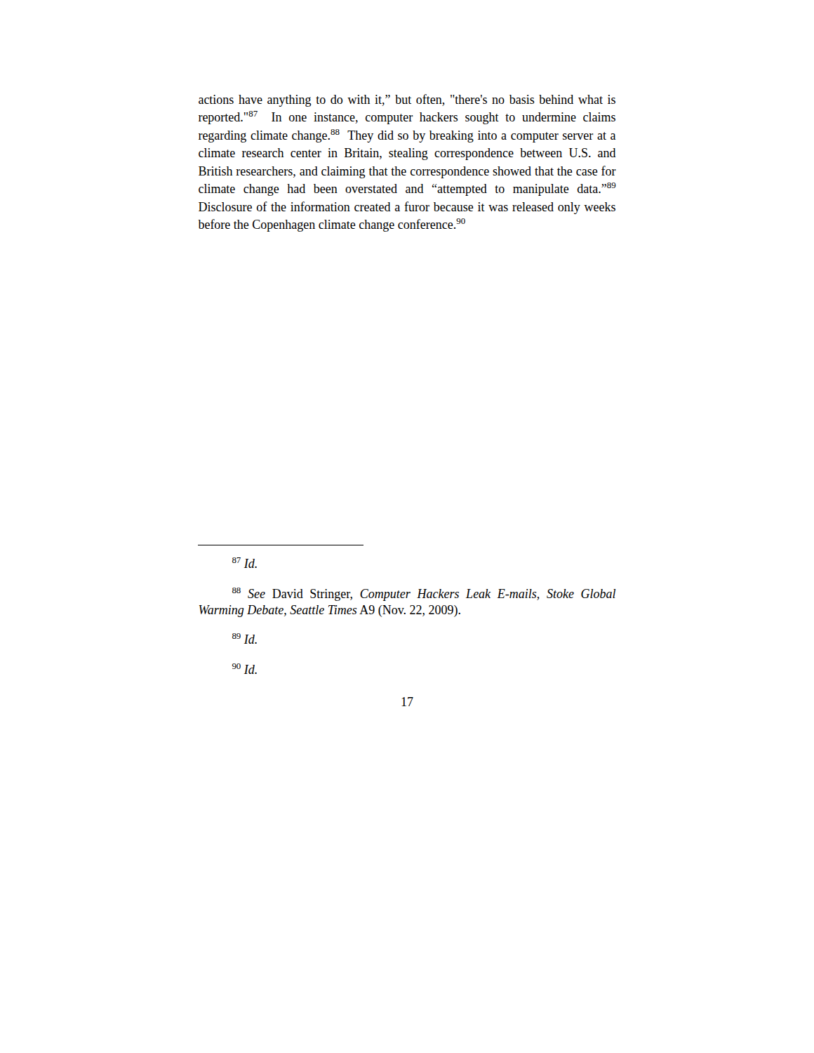actions have anything to do with it,” but often, "there's no basis behind what is reported."87 In one instance, computer hackers sought to undermine claims regarding climate change.88 They did so by breaking into a computer server at a climate research center in Britain, stealing correspondence between U.S. and British researchers, and claiming that the correspondence showed that the case for climate change had been overstated and “attempted to manipulate data.”89 Disclosure of the information created a furor because it was released only weeks before the Copenhagen climate change conference.90
87 Id.
88 See David Stringer, Computer Hackers Leak E-mails, Stoke Global Warming Debate, Seattle Times A9 (Nov. 22, 2009).
89 Id.
90 Id.
17